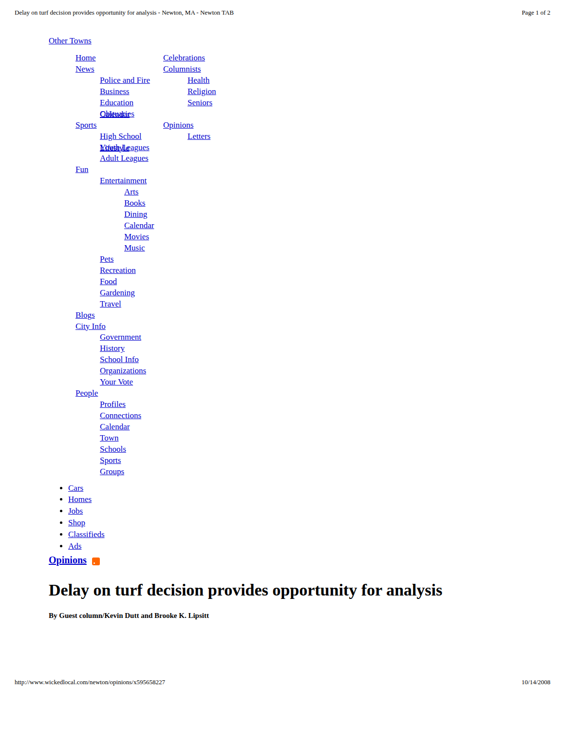Delay on turf decision provides opportunity for analysis - Newton, MA - Newton TAB
Page 1 of 2
Other Towns
Home
Celebrations
News
Columnists
Police and Fire
Health
Business
Religion
Education
Seniors
Obituaries Calendar
Sports
Opinions
High School
Letters
Youth Leagues Lifestyle
Adult Leagues
Fun
Entertainment
Arts
Books
Dining
Calendar
Movies
Music
Pets
Recreation
Food
Gardening
Travel
Blogs
City Info
Government
History
School Info
Organizations
Your Vote
People
Profiles
Connections
Calendar
Town
Schools
Sports
Groups
Cars
Homes
Jobs
Shop
Classifieds
Ads
Opinions
Delay on turf decision provides opportunity for analysis
By Guest column/Kevin Dutt and Brooke K. Lipsitt
http://www.wickedlocal.com/newton/opinions/x595658227
10/14/2008